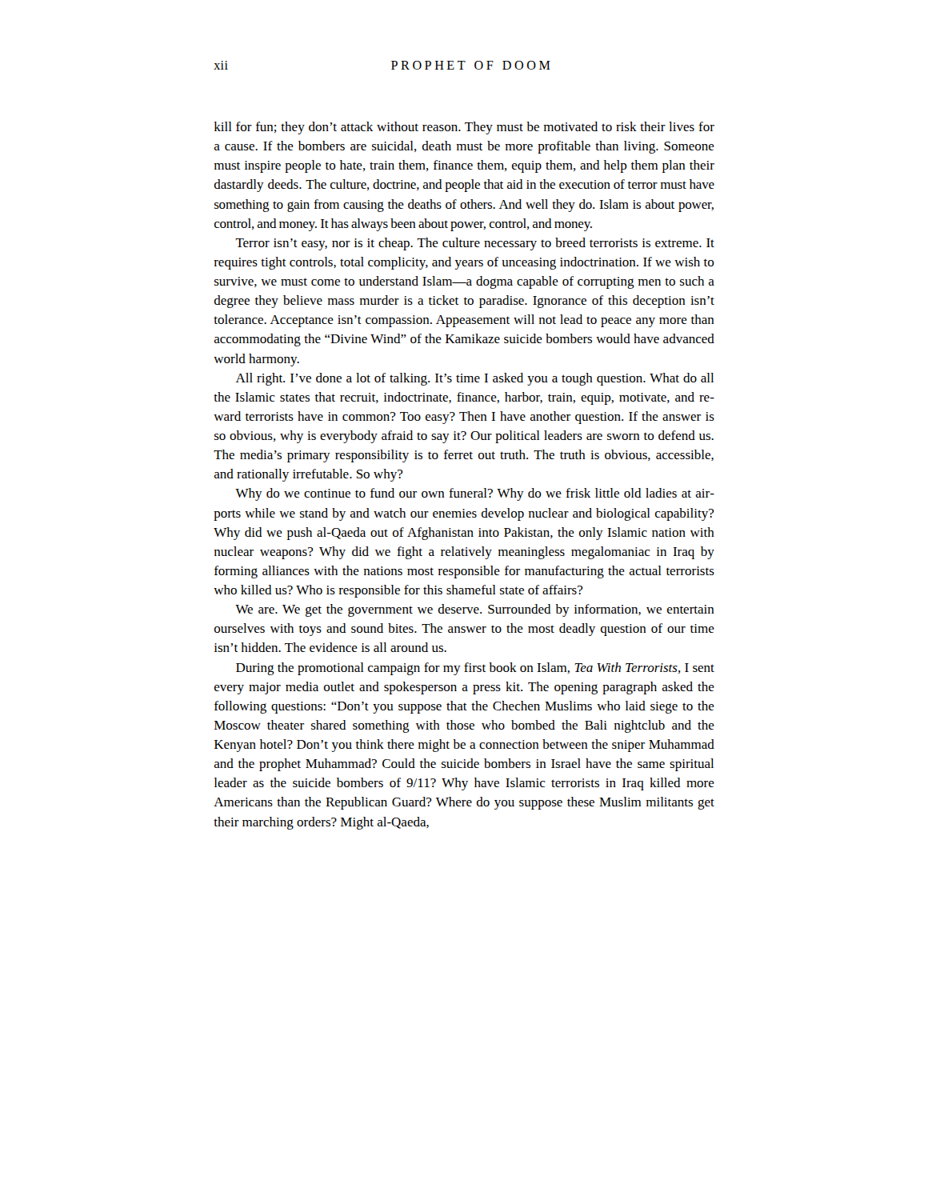xii Prophet of Doom
kill for fun; they don’t attack without reason. They must be motivated to risk their lives for a cause. If the bombers are suicidal, death must be more profitable than living. Someone must inspire people to hate, train them, finance them, equip them, and help them plan their dastardly deeds. The culture, doctrine, and people that aid in the execution of terror must have something to gain from causing the deaths of others. And well they do. Islam is about power, control, and money. It has always been about power, control, and money.
Terror isn’t easy, nor is it cheap. The culture necessary to breed terrorists is extreme. It requires tight controls, total complicity, and years of unceasing indoctrination. If we wish to survive, we must come to understand Islam—a dogma capable of corrupting men to such a degree they believe mass murder is a ticket to paradise. Ignorance of this deception isn’t tolerance. Acceptance isn’t compassion. Appeasement will not lead to peace any more than accommodating the “Divine Wind” of the Kamikaze suicide bombers would have advanced world harmony.
All right. I’ve done a lot of talking. It’s time I asked you a tough question. What do all the Islamic states that recruit, indoctrinate, finance, harbor, train, equip, motivate, and reward terrorists have in common? Too easy? Then I have another question. If the answer is so obvious, why is everybody afraid to say it? Our political leaders are sworn to defend us. The media’s primary responsibility is to ferret out truth. The truth is obvious, accessible, and rationally irrefutable. So why?
Why do we continue to fund our own funeral? Why do we frisk little old ladies at airports while we stand by and watch our enemies develop nuclear and biological capability? Why did we push al-Qaeda out of Afghanistan into Pakistan, the only Islamic nation with nuclear weapons? Why did we fight a relatively meaningless megalomaniac in Iraq by forming alliances with the nations most responsible for manufacturing the actual terrorists who killed us? Who is responsible for this shameful state of affairs?
We are. We get the government we deserve. Surrounded by information, we entertain ourselves with toys and sound bites. The answer to the most deadly question of our time isn’t hidden. The evidence is all around us.
During the promotional campaign for my first book on Islam, Tea With Terrorists, I sent every major media outlet and spokesperson a press kit. The opening paragraph asked the following questions: “Don’t you suppose that the Chechen Muslims who laid siege to the Moscow theater shared something with those who bombed the Bali nightclub and the Kenyan hotel? Don’t you think there might be a connection between the sniper Muhammad and the prophet Muhammad? Could the suicide bombers in Israel have the same spiritual leader as the suicide bombers of 9/11? Why have Islamic terrorists in Iraq killed more Americans than the Republican Guard? Where do you suppose these Muslim militants get their marching orders? Might al-Qaeda,